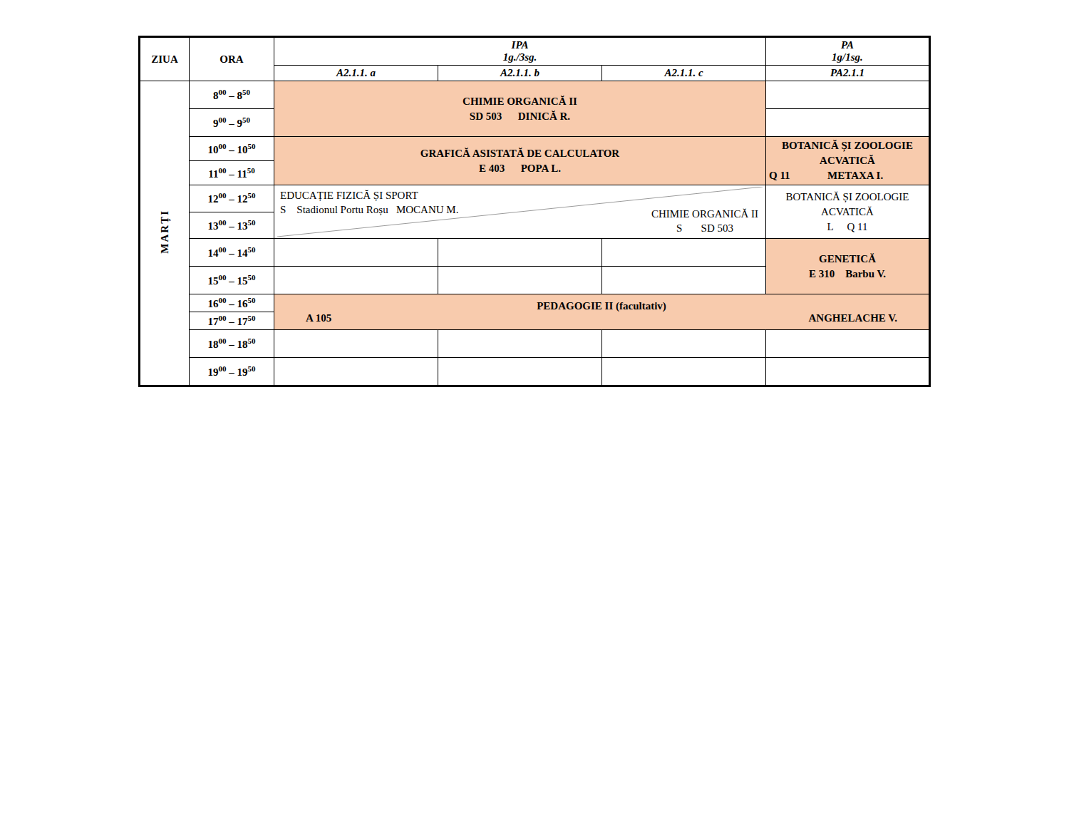| ZIUA | ORA | IPA 1g./3sg. | PA 1g/1sg. |
| A2.1.1. a | A2.1.1. b | A2.1.1. c | PA2.1.1 |
| MARȚI | 8 00 – 8 50 | CHIMIE ORGANICĂ II SD 503 DINICĂ R. | |
| 9 00 – 9 50 | |
| 10 00 – 10 50 | GRAFICĂ ASISTATĂ DE CALCULATOR E 403 POPA L. | BOTANICĂ ȘI ZOOLOGIE ACVATICĂ Q 11 METAXA I. |
| 11 00 – 11 50 |
| 12 00 – 12 50 | EDUCAȚIE FIZICĂ ȘI SPORT S Stadionul Portu Roșu MOCANU M. CHIMIE ORGANICĂ II S SD 503 | BOTANICĂ ȘI ZOOLOGIE ACVATICĂ L Q 11 |
| 13 00 – 13 50 |
| 14 00 – 14 50 | | | | GENETICĂ E 310 Barbu V. |
| 15 00 – 15 50 | | | |
| 16 00 – 16 50 | PEDAGOGIE II (facultativ) A 105 ANGHELACHE V. |
| 17 00 – 17 50 |
| 18 00 – 18 50 | | | | |
| 19 00 – 19 50 | | | | |